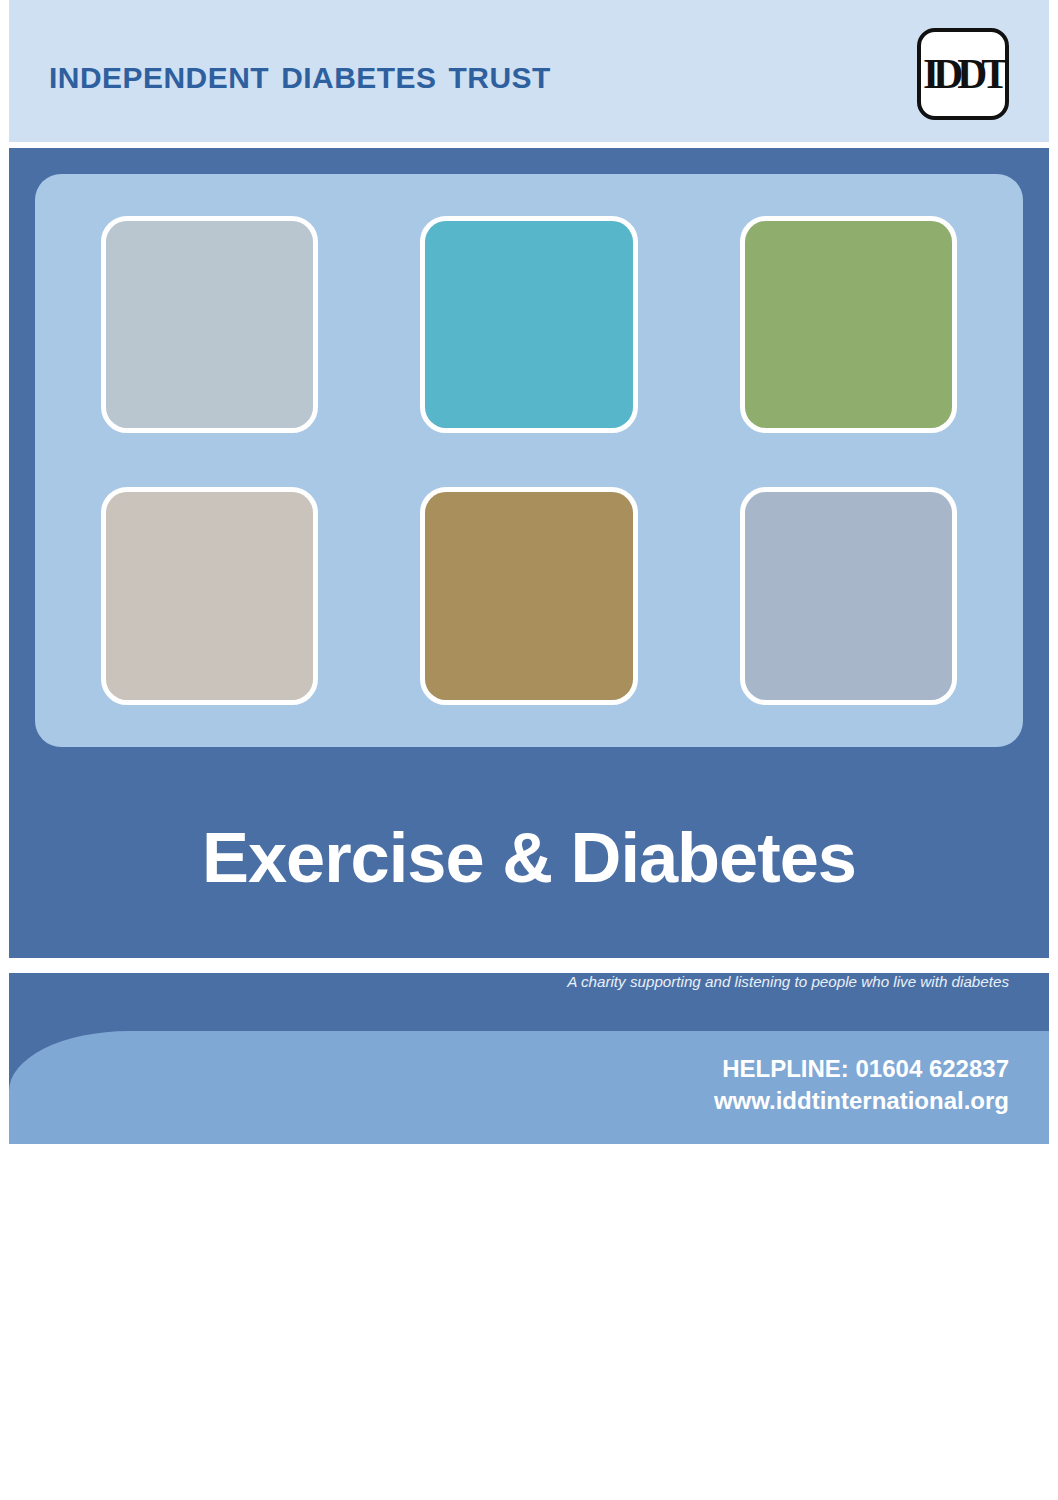In Dependent Diabetes Trust
IDDT
Exercise & Diabetes
A charity supporting and listening to people who live with diabetes
HELPLINE: 01604 622837
www.iddtinternational.org